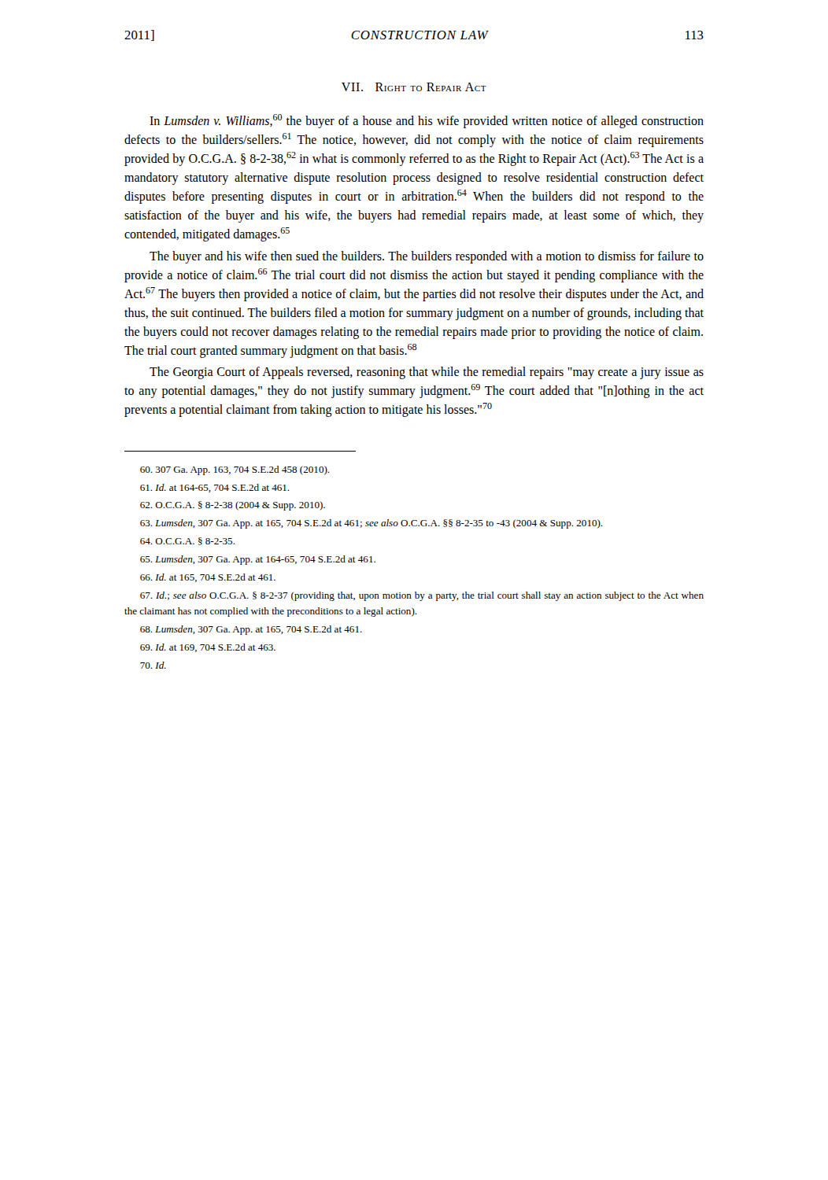2011] CONSTRUCTION LAW 113
VII. Right to Repair Act
In Lumsden v. Williams,60 the buyer of a house and his wife provided written notice of alleged construction defects to the builders/sellers.61 The notice, however, did not comply with the notice of claim requirements provided by O.C.G.A. § 8-2-38,62 in what is commonly referred to as the Right to Repair Act (Act).63 The Act is a mandatory statutory alternative dispute resolution process designed to resolve residential construction defect disputes before presenting disputes in court or in arbitration.64 When the builders did not respond to the satisfaction of the buyer and his wife, the buyers had remedial repairs made, at least some of which, they contended, mitigated damages.65
The buyer and his wife then sued the builders. The builders responded with a motion to dismiss for failure to provide a notice of claim.66 The trial court did not dismiss the action but stayed it pending compliance with the Act.67 The buyers then provided a notice of claim, but the parties did not resolve their disputes under the Act, and thus, the suit continued. The builders filed a motion for summary judgment on a number of grounds, including that the buyers could not recover damages relating to the remedial repairs made prior to providing the notice of claim. The trial court granted summary judgment on that basis.68
The Georgia Court of Appeals reversed, reasoning that while the remedial repairs "may create a jury issue as to any potential damages," they do not justify summary judgment.69 The court added that "[n]othing in the act prevents a potential claimant from taking action to mitigate his losses."70
307 Ga. App. 163, 704 S.E.2d 458 (2010).
Id. at 164-65, 704 S.E.2d at 461.
O.C.G.A. § 8-2-38 (2004 & Supp. 2010).
Lumsden, 307 Ga. App. at 165, 704 S.E.2d at 461; see also O.C.G.A. §§ 8-2-35 to -43 (2004 & Supp. 2010).
O.C.G.A. § 8-2-35.
Lumsden, 307 Ga. App. at 164-65, 704 S.E.2d at 461.
Id. at 165, 704 S.E.2d at 461.
Id.; see also O.C.G.A. § 8-2-37 (providing that, upon motion by a party, the trial court shall stay an action subject to the Act when the claimant has not complied with the preconditions to a legal action).
Lumsden, 307 Ga. App. at 165, 704 S.E.2d at 461.
Id. at 169, 704 S.E.2d at 463.
Id.